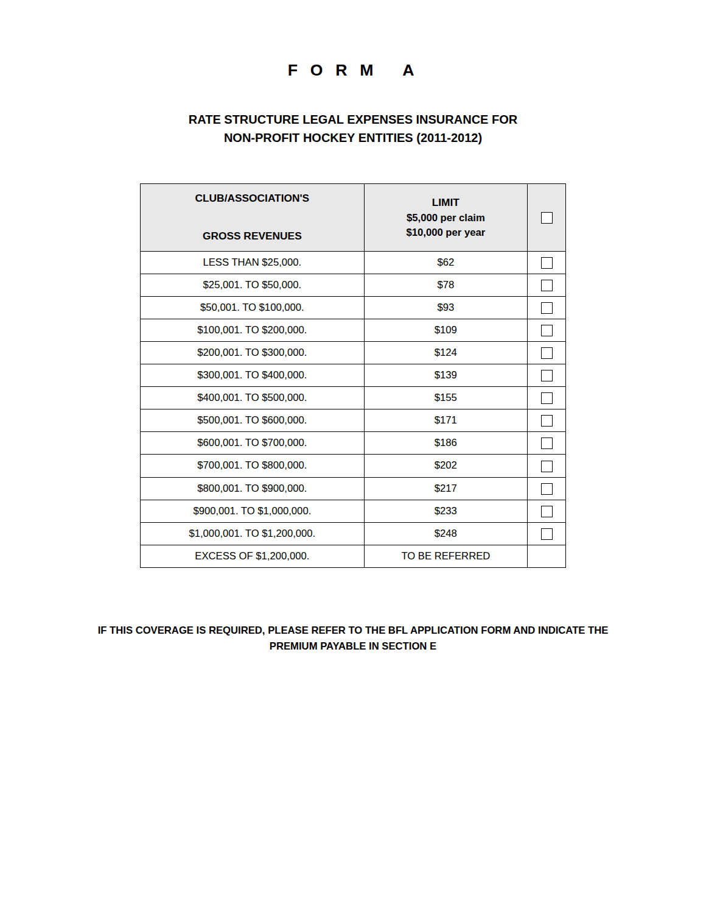F O R M A
RATE STRUCTURE LEGAL EXPENSES INSURANCE FOR
NON-PROFIT HOCKEY ENTITIES (2011-2012)
| CLUB/ASSOCIATION'S GROSS REVENUES | LIMIT $5,000 per claim $10,000 per year | |
| --- | --- | --- |
| LESS THAN $25,000. | $62 | |
| $25,001. TO $50,000. | $78 | |
| $50,001. TO $100,000. | $93 | |
| $100,001. TO $200,000. | $109 | |
| $200,001. TO $300,000. | $124 | |
| $300,001. TO $400,000. | $139 | |
| $400,001. TO $500,000. | $155 | |
| $500,001. TO $600,000. | $171 | |
| $600,001. TO $700,000. | $186 | |
| $700,001. TO $800,000. | $202 | |
| $800,001. TO $900,000. | $217 | |
| $900,001. TO $1,000,000. | $233 | |
| $1,000,001. TO $1,200,000. | $248 | |
| EXCESS OF $1,200,000. | TO BE REFERRED | |
IF THIS COVERAGE IS REQUIRED, PLEASE REFER TO THE BFL APPLICATION FORM AND INDICATE THE PREMIUM PAYABLE IN SECTION E